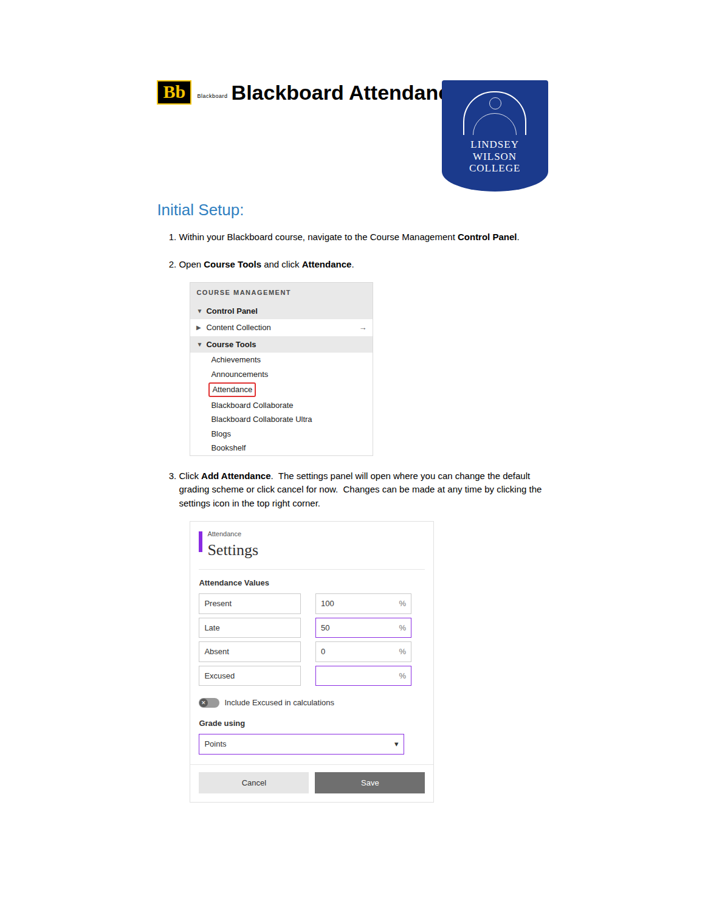LINDSEY WILSON COLLEGE
Bb Blackboard Blackboard Attendance
Initial Setup:
Within your Blackboard course, navigate to the Course Management Control Panel.
Open Course Tools and click Attendance.
COURSE MANAGEMENT
▼Control Panel
▶Content Collection→
▼Course Tools
Achievements
Announcements
Attendance
Blackboard Collaborate
Blackboard Collaborate Ultra
Blogs
Bookshelf
Click Add Attendance. The settings panel will open where you can change the default grading scheme or click cancel for now. Changes can be made at any time by clicking the settings icon in the top right corner.
Attendance
Settings
Attendance Values
| Present | 100 % |
| Late | 50 % |
| Absent | 0 % |
| Excused | % |
✕
Include Excused in calculations
Grade using
Points▾
Cancel
Save